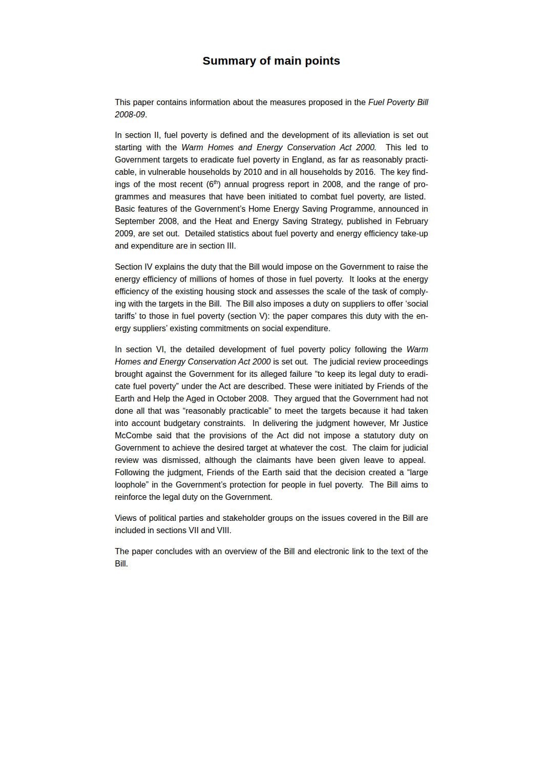Summary of main points
This paper contains information about the measures proposed in the Fuel Poverty Bill 2008-09.
In section II, fuel poverty is defined and the development of its alleviation is set out starting with the Warm Homes and Energy Conservation Act 2000. This led to Government targets to eradicate fuel poverty in England, as far as reasonably practicable, in vulnerable households by 2010 and in all households by 2016. The key findings of the most recent (6th) annual progress report in 2008, and the range of programmes and measures that have been initiated to combat fuel poverty, are listed. Basic features of the Government’s Home Energy Saving Programme, announced in September 2008, and the Heat and Energy Saving Strategy, published in February 2009, are set out. Detailed statistics about fuel poverty and energy efficiency take-up and expenditure are in section III.
Section IV explains the duty that the Bill would impose on the Government to raise the energy efficiency of millions of homes of those in fuel poverty. It looks at the energy efficiency of the existing housing stock and assesses the scale of the task of complying with the targets in the Bill. The Bill also imposes a duty on suppliers to offer ‘social tariffs’ to those in fuel poverty (section V): the paper compares this duty with the energy suppliers’ existing commitments on social expenditure.
In section VI, the detailed development of fuel poverty policy following the Warm Homes and Energy Conservation Act 2000 is set out. The judicial review proceedings brought against the Government for its alleged failure “to keep its legal duty to eradicate fuel poverty” under the Act are described. These were initiated by Friends of the Earth and Help the Aged in October 2008. They argued that the Government had not done all that was “reasonably practicable” to meet the targets because it had taken into account budgetary constraints. In delivering the judgment however, Mr Justice McCombe said that the provisions of the Act did not impose a statutory duty on Government to achieve the desired target at whatever the cost. The claim for judicial review was dismissed, although the claimants have been given leave to appeal. Following the judgment, Friends of the Earth said that the decision created a “large loophole” in the Government’s protection for people in fuel poverty. The Bill aims to reinforce the legal duty on the Government.
Views of political parties and stakeholder groups on the issues covered in the Bill are included in sections VII and VIII.
The paper concludes with an overview of the Bill and electronic link to the text of the Bill.